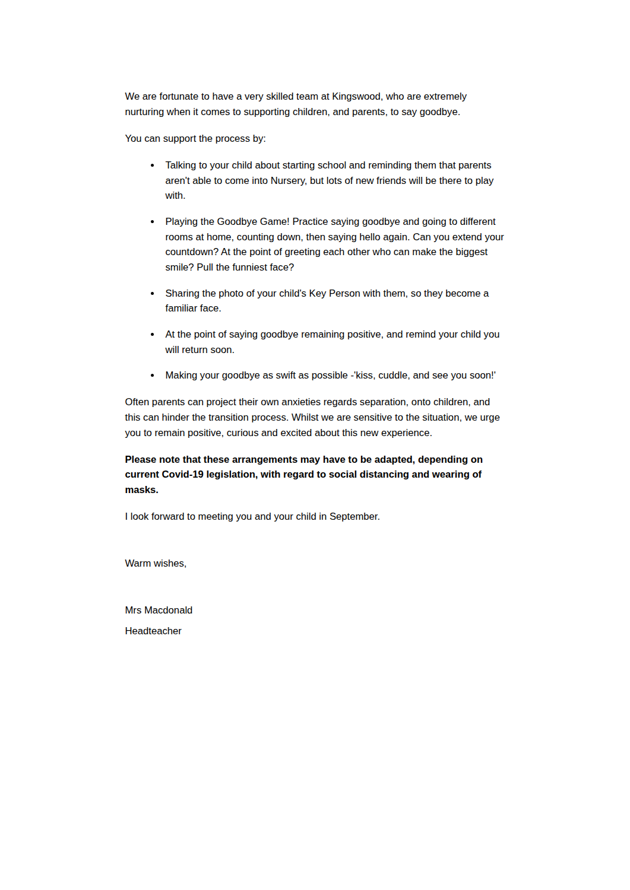We are fortunate to have a very skilled team at Kingswood, who are extremely nurturing when it comes to supporting children, and parents, to say goodbye.
You can support the process by:
Talking to your child about starting school and reminding them that parents aren't able to come into Nursery, but lots of new friends will be there to play with.
Playing the Goodbye Game! Practice saying goodbye and going to different rooms at home, counting down, then saying hello again. Can you extend your countdown? At the point of greeting each other who can make the biggest smile? Pull the funniest face?
Sharing the photo of your child's Key Person with them, so they become a familiar face.
At the point of saying goodbye remaining positive, and remind your child you will return soon.
Making your goodbye as swift as possible -'kiss, cuddle, and see you soon!'
Often parents can project their own anxieties regards separation, onto children, and this can hinder the transition process. Whilst we are sensitive to the situation, we urge you to remain positive, curious and excited about this new experience.
Please note that these arrangements may have to be adapted, depending on current Covid-19 legislation, with regard to social distancing and wearing of masks.
I look forward to meeting you and your child in September.
Warm wishes,
Mrs Macdonald
Headteacher